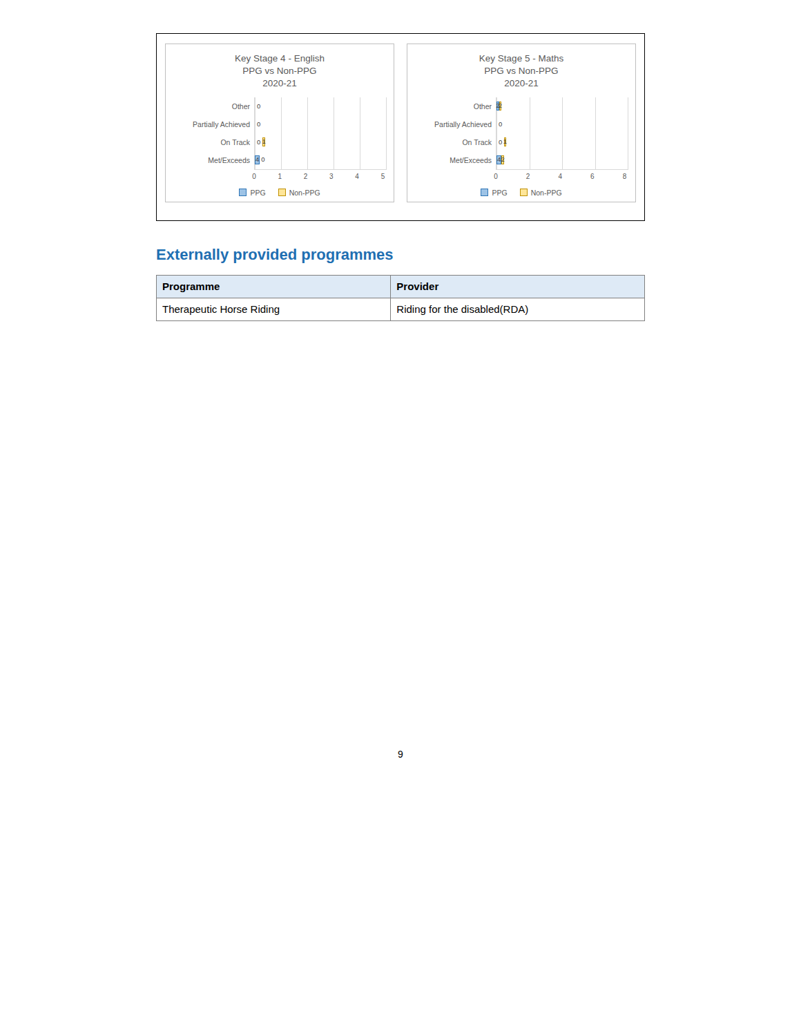Key Stage 4 - English
PPG vs Non-PPG
2020-21
Other
0
Partially Achieved
0
On Track
0
1
Met/Exceeds
4
0
012345
PPG Non-PPG
Key Stage 5 - Maths
PPG vs Non-PPG
2020-21
Other
2
2
Partially Achieved
0
On Track
0
1
Met/Exceeds
4
2
02468
PPG Non-PPG
Externally provided programmes
| Programme | Provider |
| --- | --- |
| Therapeutic Horse Riding | Riding for the disabled(RDA) |
9